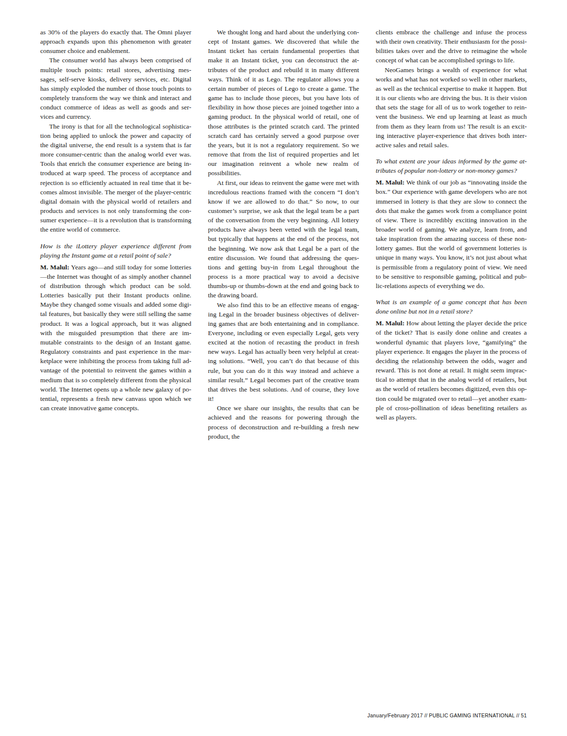as 30% of the players do exactly that. The Omni player approach expands upon this phenomenon with greater consumer choice and enablement.
The consumer world has always been comprised of multiple touch points: retail stores, advertising messages, self-serve kiosks, delivery services, etc. Digital has simply exploded the number of those touch points to completely transform the way we think and interact and conduct commerce of ideas as well as goods and services and currency.
The irony is that for all the technological sophistication being applied to unlock the power and capacity of the digital universe, the end result is a system that is far more consumer-centric than the analog world ever was. Tools that enrich the consumer experience are being introduced at warp speed. The process of acceptance and rejection is so efficiently actuated in real time that it becomes almost invisible. The merger of the player-centric digital domain with the physical world of retailers and products and services is not only transforming the consumer experience—it is a revolution that is transforming the entire world of commerce.
How is the iLottery player experience different from playing the Instant game at a retail point of sale?
M. Malul: Years ago—and still today for some lotteries—the Internet was thought of as simply another channel of distribution through which product can be sold. Lotteries basically put their Instant products online. Maybe they changed some visuals and added some digital features, but basically they were still selling the same product. It was a logical approach, but it was aligned with the misguided presumption that there are immutable constraints to the design of an Instant game. Regulatory constraints and past experience in the marketplace were inhibiting the process from taking full advantage of the potential to reinvent the games within a medium that is so completely different from the physical world. The Internet opens up a whole new galaxy of potential, represents a fresh new canvass upon which we can create innovative game concepts.
We thought long and hard about the underlying concept of Instant games. We discovered that while the Instant ticket has certain fundamental properties that make it an Instant ticket, you can deconstruct the attributes of the product and rebuild it in many different ways. Think of it as Lego. The regulator allows you a certain number of pieces of Lego to create a game. The game has to include those pieces, but you have lots of flexibility in how those pieces are joined together into a gaming product. In the physical world of retail, one of those attributes is the printed scratch card. The printed scratch card has certainly served a good purpose over the years, but it is not a regulatory requirement. So we remove that from the list of required properties and let our imagination reinvent a whole new realm of possibilities.
At first, our ideas to reinvent the game were met with incredulous reactions framed with the concern “I don’t know if we are allowed to do that.” So now, to our customer’s surprise, we ask that the legal team be a part of the conversation from the very beginning. All lottery products have always been vetted with the legal team, but typically that happens at the end of the process, not the beginning. We now ask that Legal be a part of the entire discussion. We found that addressing the questions and getting buy-in from Legal throughout the process is a more practical way to avoid a decisive thumbs-up or thumbs-down at the end and going back to the drawing board.
We also find this to be an effective means of engaging Legal in the broader business objectives of delivering games that are both entertaining and in compliance. Everyone, including or even especially Legal, gets very excited at the notion of recasting the product in fresh new ways. Legal has actually been very helpful at creating solutions. “Well, you can’t do that because of this rule, but you can do it this way instead and achieve a similar result.” Legal becomes part of the creative team that drives the best solutions. And of course, they love it!
Once we share our insights, the results that can be achieved and the reasons for powering through the process of deconstruction and re-building a fresh new product, the
clients embrace the challenge and infuse the process with their own creativity. Their enthusiasm for the possibilities takes over and the drive to reimagine the whole concept of what can be accomplished springs to life.
NeoGames brings a wealth of experience for what works and what has not worked so well in other markets, as well as the technical expertise to make it happen. But it is our clients who are driving the bus. It is their vision that sets the stage for all of us to work together to reinvent the business. We end up learning at least as much from them as they learn from us! The result is an exciting interactive player-experience that drives both interactive sales and retail sales.
To what extent are your ideas informed by the game attributes of popular non-lottery or non-money games?
M. Malul: We think of our job as “innovating inside the box.” Our experience with game developers who are not immersed in lottery is that they are slow to connect the dots that make the games work from a compliance point of view. There is incredibly exciting innovation in the broader world of gaming. We analyze, learn from, and take inspiration from the amazing success of these non-lottery games. But the world of government lotteries is unique in many ways. You know, it’s not just about what is permissible from a regulatory point of view. We need to be sensitive to responsible gaming, political and public-relations aspects of everything we do.
What is an example of a game concept that has been done online but not in a retail store?
M. Malul: How about letting the player decide the price of the ticket? That is easily done online and creates a wonderful dynamic that players love, “gamifying” the player experience. It engages the player in the process of deciding the relationship between the odds, wager and reward. This is not done at retail. It might seem impractical to attempt that in the analog world of retailers, but as the world of retailers becomes digitized, even this option could be migrated over to retail—yet another example of cross-pollination of ideas benefiting retailers as well as players.
January/February 2017 // PUBLIC GAMING INTERNATIONAL // 51